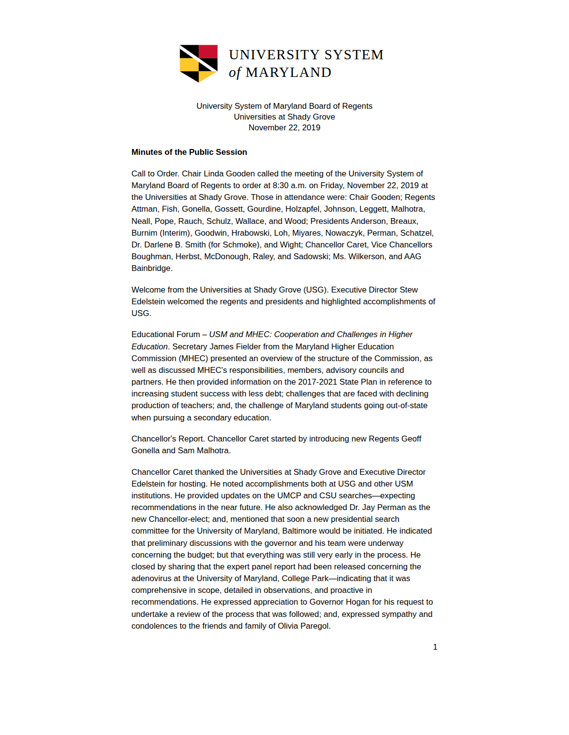UNIVERSITY SYSTEM of MARYLAND
University System of Maryland Board of Regents
Universities at Shady Grove
November 22, 2019
Minutes of the Public Session
Call to Order. Chair Linda Gooden called the meeting of the University System of Maryland Board of Regents to order at 8:30 a.m. on Friday, November 22, 2019 at the Universities at Shady Grove. Those in attendance were: Chair Gooden; Regents Attman, Fish, Gonella, Gossett, Gourdine, Holzapfel, Johnson, Leggett, Malhotra, Neall, Pope, Rauch, Schulz, Wallace, and Wood; Presidents Anderson, Breaux, Burnim (Interim), Goodwin, Hrabowski, Loh, Miyares, Nowaczyk, Perman, Schatzel, Dr. Darlene B. Smith (for Schmoke), and Wight; Chancellor Caret, Vice Chancellors Boughman, Herbst, McDonough, Raley, and Sadowski; Ms. Wilkerson, and AAG Bainbridge.
Welcome from the Universities at Shady Grove (USG). Executive Director Stew Edelstein welcomed the regents and presidents and highlighted accomplishments of USG.
Educational Forum – USM and MHEC: Cooperation and Challenges in Higher Education. Secretary James Fielder from the Maryland Higher Education Commission (MHEC) presented an overview of the structure of the Commission, as well as discussed MHEC's responsibilities, members, advisory councils and partners. He then provided information on the 2017-2021 State Plan in reference to increasing student success with less debt; challenges that are faced with declining production of teachers; and, the challenge of Maryland students going out-of-state when pursuing a secondary education.
Chancellor's Report. Chancellor Caret started by introducing new Regents Geoff Gonella and Sam Malhotra.
Chancellor Caret thanked the Universities at Shady Grove and Executive Director Edelstein for hosting. He noted accomplishments both at USG and other USM institutions. He provided updates on the UMCP and CSU searches—expecting recommendations in the near future. He also acknowledged Dr. Jay Perman as the new Chancellor-elect; and, mentioned that soon a new presidential search committee for the University of Maryland, Baltimore would be initiated. He indicated that preliminary discussions with the governor and his team were underway concerning the budget; but that everything was still very early in the process. He closed by sharing that the expert panel report had been released concerning the adenovirus at the University of Maryland, College Park—indicating that it was comprehensive in scope, detailed in observations, and proactive in recommendations. He expressed appreciation to Governor Hogan for his request to undertake a review of the process that was followed; and, expressed sympathy and condolences to the friends and family of Olivia Paregol.
1